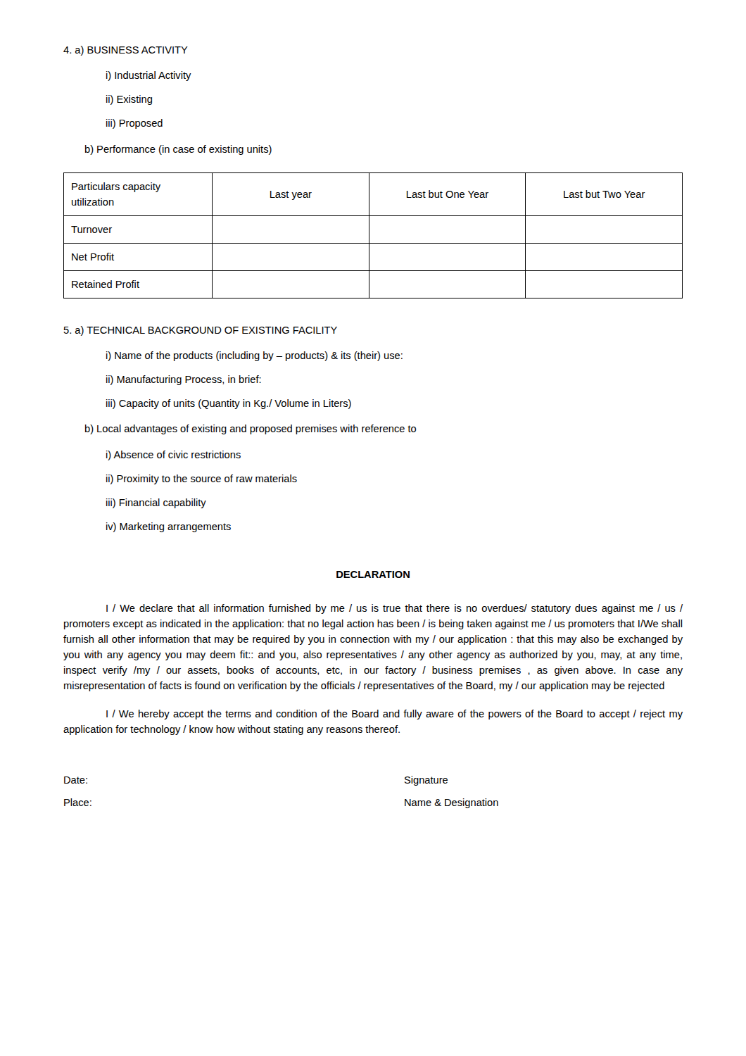4. a) BUSINESS ACTIVITY
i) Industrial Activity
ii) Existing
iii) Proposed
b) Performance (in case of existing units)
| Particulars capacity utilization | Last year | Last but One Year | Last but Two Year |
| --- | --- | --- | --- |
| Turnover | | | |
| Net Profit | | | |
| Retained Profit | | | |
5. a) TECHNICAL BACKGROUND OF EXISTING FACILITY
i) Name of the products (including by – products) & its (their) use:
ii) Manufacturing Process, in brief:
iii) Capacity of units (Quantity in Kg./ Volume in Liters)
b) Local advantages of existing and proposed premises with reference to
i) Absence of civic restrictions
ii) Proximity to the source of raw materials
iii) Financial capability
iv) Marketing arrangements
DECLARATION
I / We declare that all information furnished by me / us is true that there is no overdues/ statutory dues against me / us / promoters except as indicated in the application: that no legal action has been / is being taken against me / us promoters that I/We shall furnish all other information that may be required by you in connection with my / our application : that this may also be exchanged by you with any agency you may deem fit:: and you, also representatives / any other agency as authorized by you, may, at any time, inspect verify /my / our assets, books of accounts, etc, in our factory / business premises , as given above. In case any misrepresentation of facts is found on verification by the officials / representatives of the Board, my / our application may be rejected
I / We hereby accept the terms and condition of the Board and fully aware of the powers of the Board to accept / reject my application for technology / know how without stating any reasons thereof.
| Date: | Signature |
| Place: | Name & Designation |